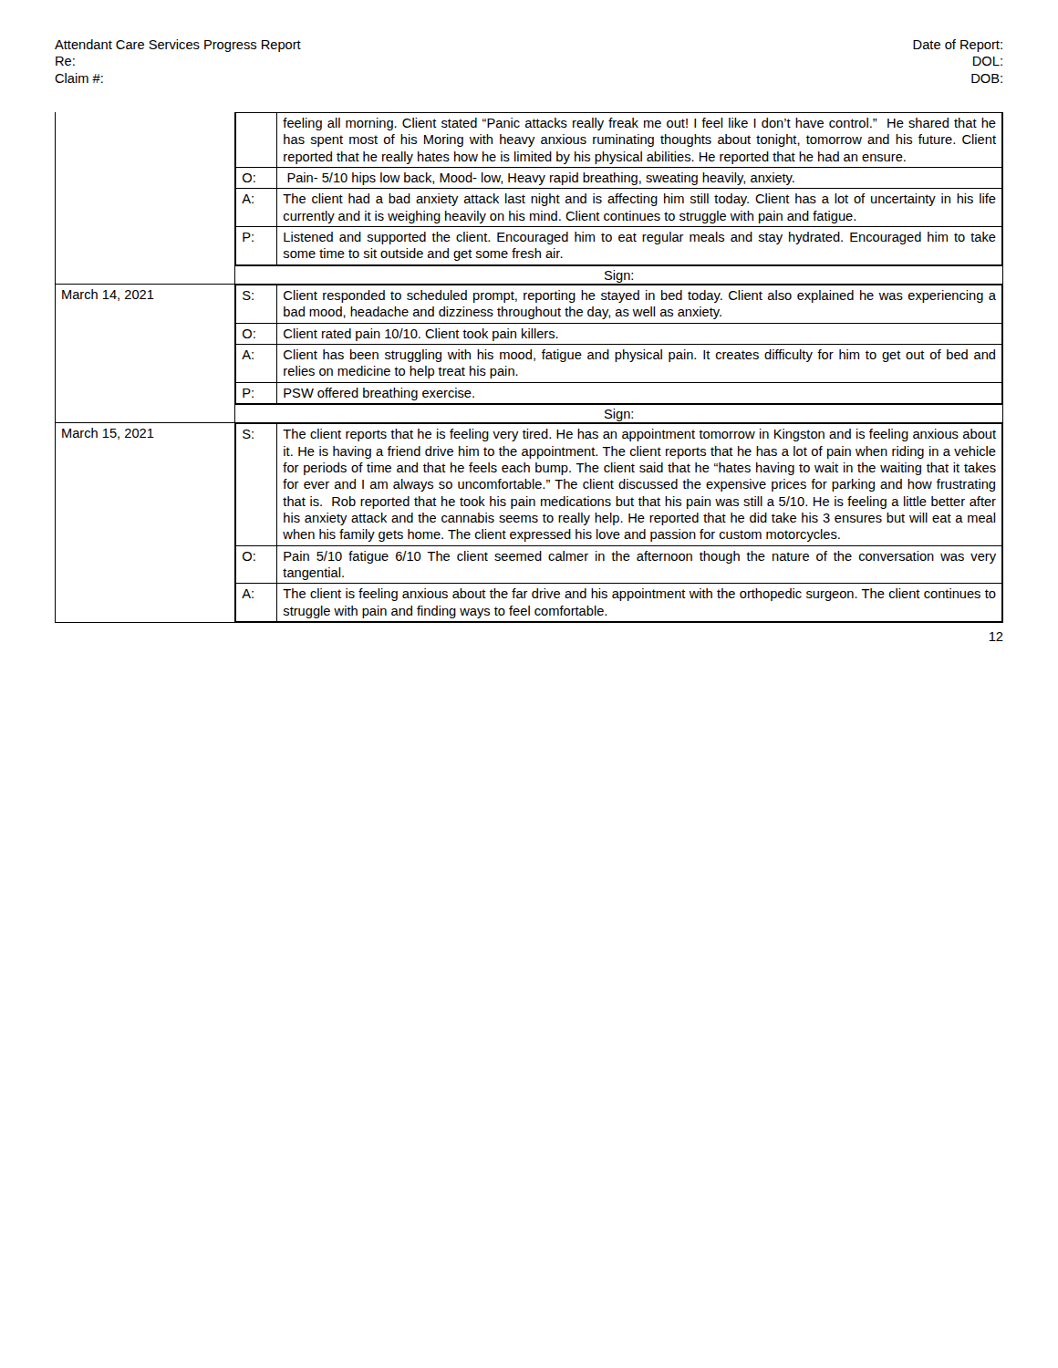Attendant Care Services Progress Report Re: Claim #:
Date of Report: DOL: DOB:
| | / / feeling all morning. Client stated “Panic attacks really freak me out! I feel like I don’t have control.” He shared that he has spent most of his Moring with heavy anxious ruminating thoughts about tonight, tomorrow and his future. Client reported that he really hates how he is limited by his physical abilities. He reported that he had an ensure. / / O: / Pain- 5/10 hips low back, Mood- low, Heavy rapid breathing, sweating heavily, anxiety. / / A: / The client had a bad anxiety attack last night and is affecting him still today. Client has a lot of uncertainty in his life currently and it is weighing heavily on his mind. Client continues to struggle with pain and fatigue. / / P: / Listened and supported the client. Encouraged him to eat regular meals and stay hydrated. Encouraged him to take some time to sit outside and get some fresh air. / Sign: |
| March 14, 2021 | / S: / Client responded to scheduled prompt, reporting he stayed in bed today. Client also explained he was experiencing a bad mood, headache and dizziness throughout the day, as well as anxiety. / / O: / Client rated pain 10/10. Client took pain killers. / / A: / Client has been struggling with his mood, fatigue and physical pain. It creates difficulty for him to get out of bed and relies on medicine to help treat his pain. / / P: / PSW offered breathing exercise. / Sign: |
| March 15, 2021 | / S: / The client reports that he is feeling very tired. He has an appointment tomorrow in Kingston and is feeling anxious about it. He is having a friend drive him to the appointment. The client reports that he has a lot of pain when riding in a vehicle for periods of time and that he feels each bump. The client said that he “hates having to wait in the waiting that it takes for ever and I am always so uncomfortable.” The client discussed the expensive prices for parking and how frustrating that is. Rob reported that he took his pain medications but that his pain was still a 5/10. He is feeling a little better after his anxiety attack and the cannabis seems to really help. He reported that he did take his 3 ensures but will eat a meal when his family gets home. The client expressed his love and passion for custom motorcycles. / / O: / Pain 5/10 fatigue 6/10 The client seemed calmer in the afternoon though the nature of the conversation was very tangential. / / A: / The client is feeling anxious about the far drive and his appointment with the orthopedic surgeon. The client continues to struggle with pain and finding ways to feel comfortable. / |
12